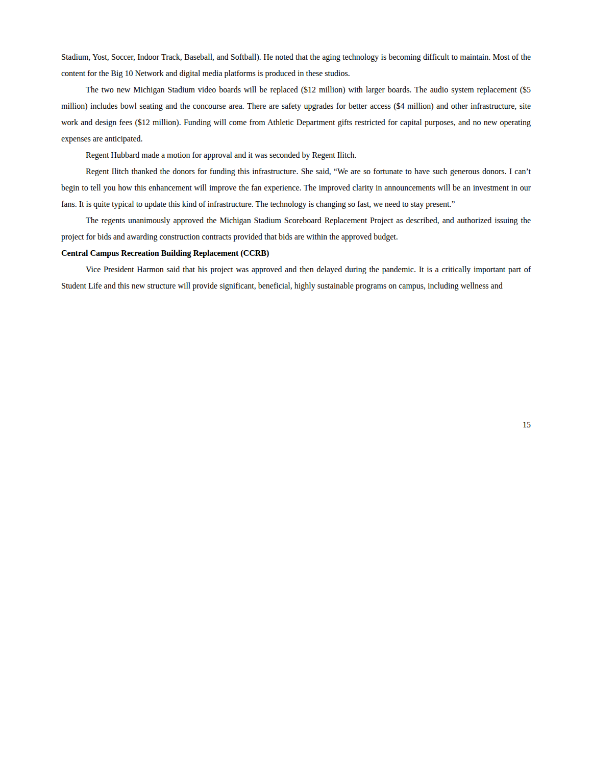Stadium, Yost, Soccer, Indoor Track, Baseball, and Softball). He noted that the aging technology is becoming difficult to maintain. Most of the content for the Big 10 Network and digital media platforms is produced in these studios.
The two new Michigan Stadium video boards will be replaced ($12 million) with larger boards. The audio system replacement ($5 million) includes bowl seating and the concourse area. There are safety upgrades for better access ($4 million) and other infrastructure, site work and design fees ($12 million). Funding will come from Athletic Department gifts restricted for capital purposes, and no new operating expenses are anticipated.
Regent Hubbard made a motion for approval and it was seconded by Regent Ilitch.
Regent Ilitch thanked the donors for funding this infrastructure. She said, “We are so fortunate to have such generous donors. I can’t begin to tell you how this enhancement will improve the fan experience. The improved clarity in announcements will be an investment in our fans. It is quite typical to update this kind of infrastructure. The technology is changing so fast, we need to stay present.”
The regents unanimously approved the Michigan Stadium Scoreboard Replacement Project as described, and authorized issuing the project for bids and awarding construction contracts provided that bids are within the approved budget.
Central Campus Recreation Building Replacement (CCRB)
Vice President Harmon said that his project was approved and then delayed during the pandemic. It is a critically important part of Student Life and this new structure will provide significant, beneficial, highly sustainable programs on campus, including wellness and
15